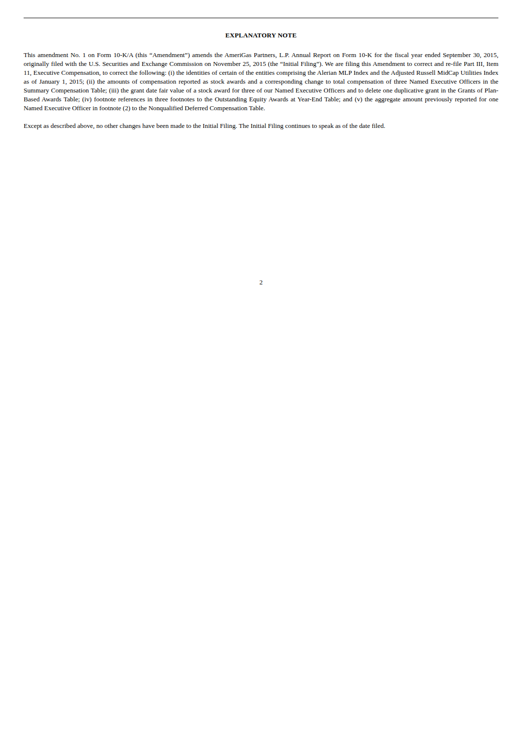EXPLANATORY NOTE
This amendment No. 1 on Form 10-K/A (this “Amendment”) amends the AmeriGas Partners, L.P. Annual Report on Form 10-K for the fiscal year ended September 30, 2015, originally filed with the U.S. Securities and Exchange Commission on November 25, 2015 (the “Initial Filing”). We are filing this Amendment to correct and re-file Part III, Item 11, Executive Compensation, to correct the following: (i) the identities of certain of the entities comprising the Alerian MLP Index and the Adjusted Russell MidCap Utilities Index as of January 1, 2015; (ii) the amounts of compensation reported as stock awards and a corresponding change to total compensation of three Named Executive Officers in the Summary Compensation Table; (iii) the grant date fair value of a stock award for three of our Named Executive Officers and to delete one duplicative grant in the Grants of Plan-Based Awards Table; (iv) footnote references in three footnotes to the Outstanding Equity Awards at Year-End Table; and (v) the aggregate amount previously reported for one Named Executive Officer in footnote (2) to the Nonqualified Deferred Compensation Table.
Except as described above, no other changes have been made to the Initial Filing. The Initial Filing continues to speak as of the date filed.
2